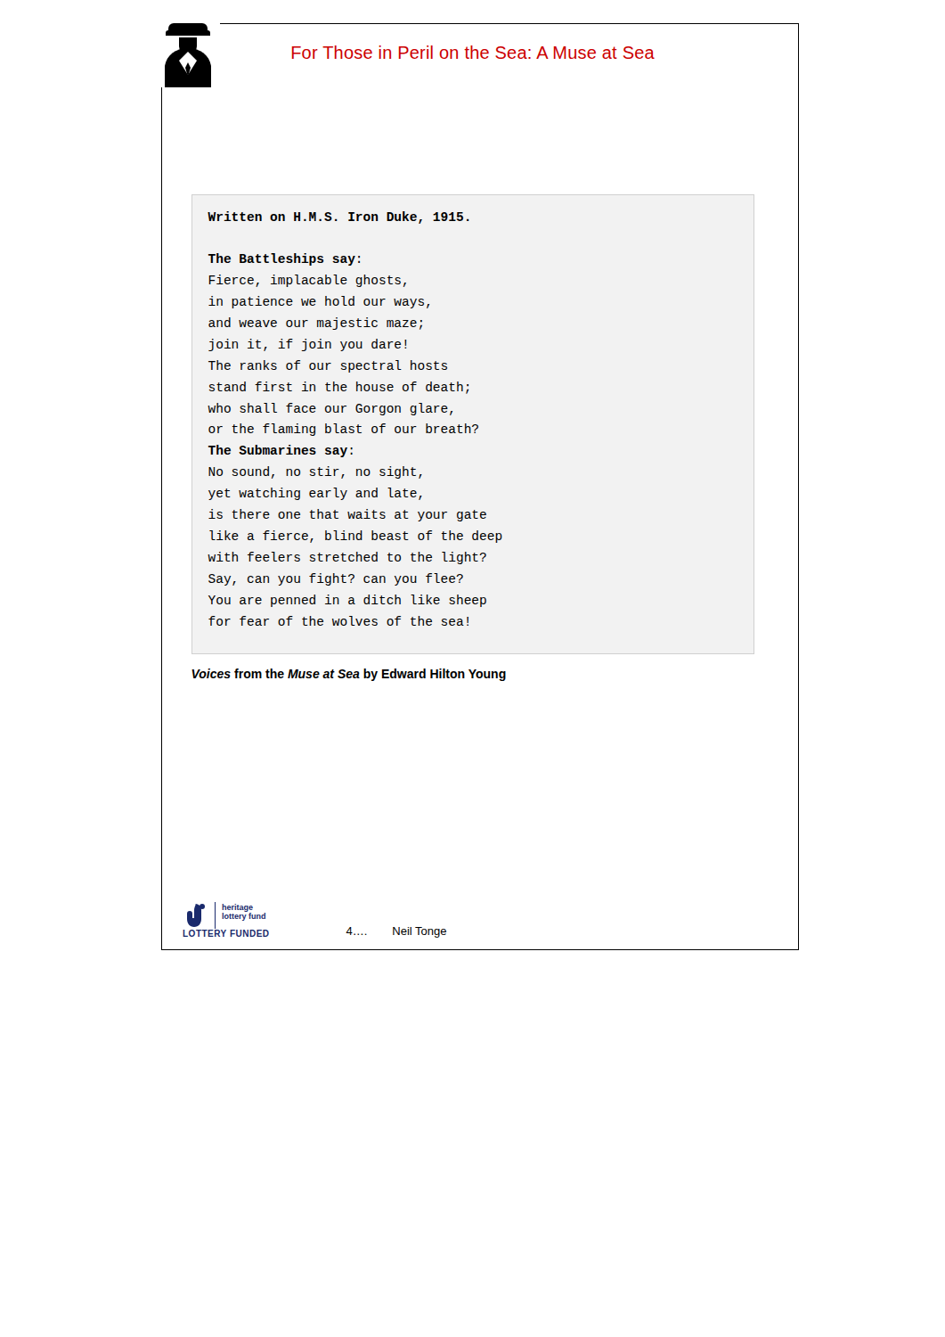For Those in Peril on the Sea: A Muse at Sea
Written on H.M.S. Iron Duke, 1915.
The Battleships say:
Fierce, implacable ghosts,
in patience we hold our ways,
and weave our majestic maze;
join it, if join you dare!
The ranks of our spectral hosts
stand first in the house of death;
who shall face our Gorgon glare,
or the flaming blast of our breath?
The Submarines say:
No sound, no stir, no sight,
yet watching early and late,
is there one that waits at your gate
like a fierce, blind beast of the deep
with feelers stretched to the light?
Say, can you fight? can you flee?
You are penned in a ditch like sheep
for fear of the wolves of the sea!
Voices from the Muse at Sea by Edward Hilton Young
heritage lottery fund LOTTERY FUNDED
4…. Neil Tonge